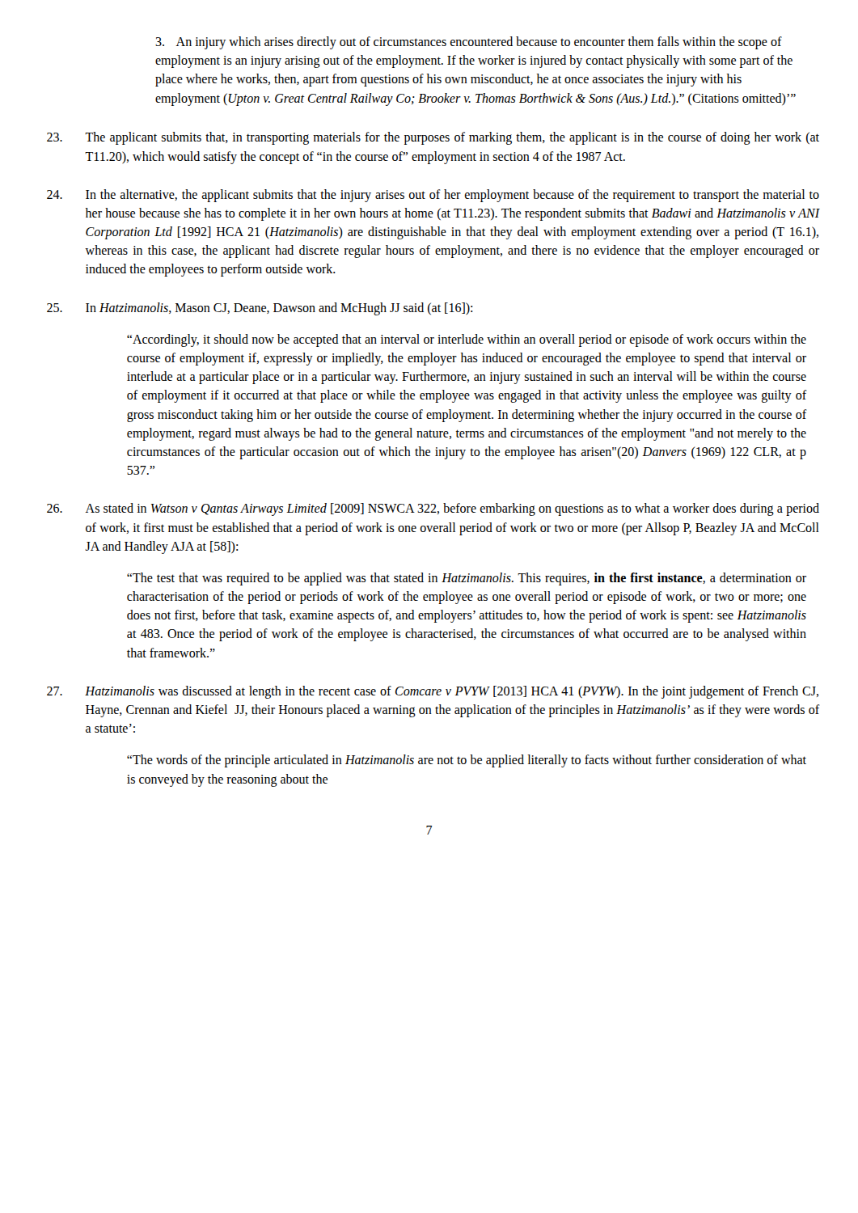3. An injury which arises directly out of circumstances encountered because to encounter them falls within the scope of employment is an injury arising out of the employment. If the worker is injured by contact physically with some part of the place where he works, then, apart from questions of his own misconduct, he at once associates the injury with his employment (Upton v. Great Central Railway Co; Brooker v. Thomas Borthwick & Sons (Aus.) Ltd.).” (Citations omitted)’”
The applicant submits that, in transporting materials for the purposes of marking them, the applicant is in the course of doing her work (at T11.20), which would satisfy the concept of “in the course of” employment in section 4 of the 1987 Act.
In the alternative, the applicant submits that the injury arises out of her employment because of the requirement to transport the material to her house because she has to complete it in her own hours at home (at T11.23). The respondent submits that Badawi and Hatzimanolis v ANI Corporation Ltd [1992] HCA 21 (Hatzimanolis) are distinguishable in that they deal with employment extending over a period (T 16.1), whereas in this case, the applicant had discrete regular hours of employment, and there is no evidence that the employer encouraged or induced the employees to perform outside work.
In Hatzimanolis, Mason CJ, Deane, Dawson and McHugh JJ said (at [16]):
“Accordingly, it should now be accepted that an interval or interlude within an overall period or episode of work occurs within the course of employment if, expressly or impliedly, the employer has induced or encouraged the employee to spend that interval or interlude at a particular place or in a particular way. Furthermore, an injury sustained in such an interval will be within the course of employment if it occurred at that place or while the employee was engaged in that activity unless the employee was guilty of gross misconduct taking him or her outside the course of employment. In determining whether the injury occurred in the course of employment, regard must always be had to the general nature, terms and circumstances of the employment "and not merely to the circumstances of the particular occasion out of which the injury to the employee has arisen"(20) Danvers (1969) 122 CLR, at p 537.”
As stated in Watson v Qantas Airways Limited [2009] NSWCA 322, before embarking on questions as to what a worker does during a period of work, it first must be established that a period of work is one overall period of work or two or more (per Allsop P, Beazley JA and McColl JA and Handley AJA at [58]):
“The test that was required to be applied was that stated in Hatzimanolis. This requires, in the first instance, a determination or characterisation of the period or periods of work of the employee as one overall period or episode of work, or two or more; one does not first, before that task, examine aspects of, and employers’ attitudes to, how the period of work is spent: see Hatzimanolis at 483. Once the period of work of the employee is characterised, the circumstances of what occurred are to be analysed within that framework.”
Hatzimanolis was discussed at length in the recent case of Comcare v PVYW [2013] HCA 41 (PVYW). In the joint judgement of French CJ, Hayne, Crennan and Kiefel JJ, their Honours placed a warning on the application of the principles in Hatzimanolis’ as if they were words of a statute’:
“The words of the principle articulated in Hatzimanolis are not to be applied literally to facts without further consideration of what is conveyed by the reasoning about the
7